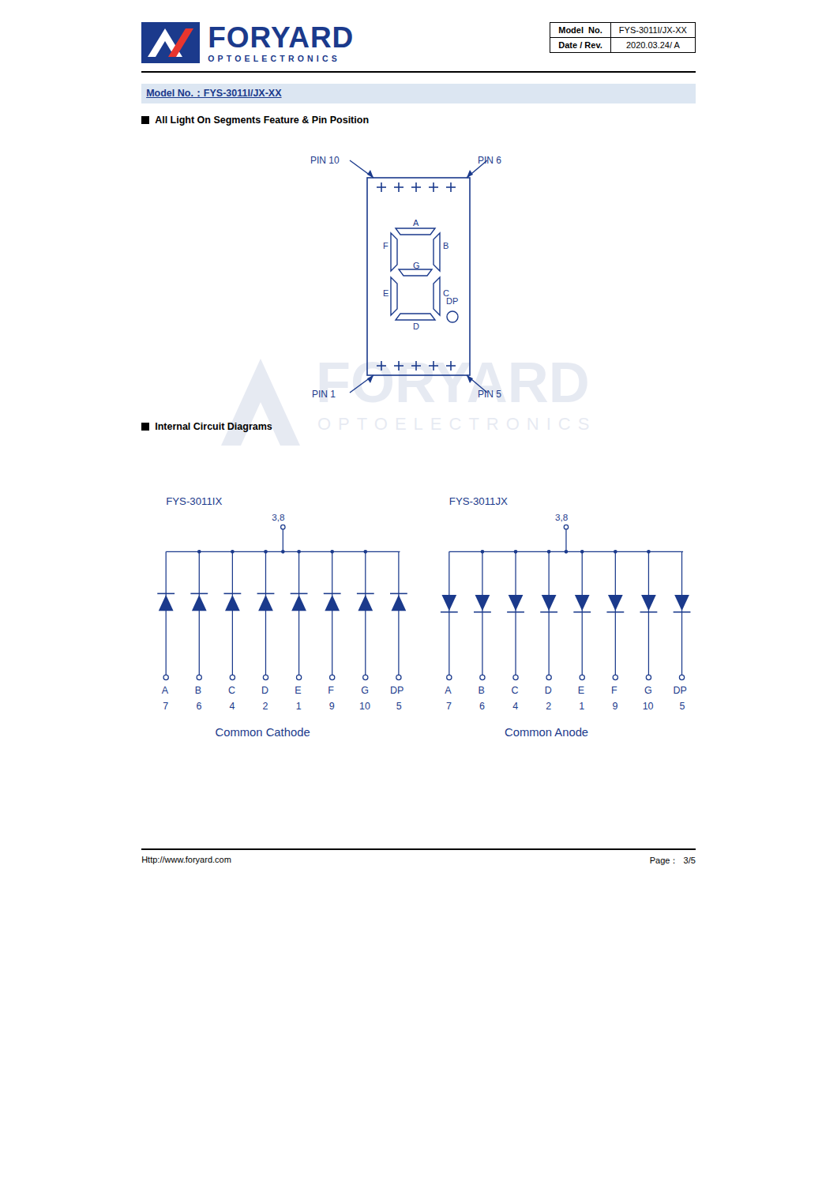FORYARD OPTOELECTRONICS
FORYARD
OPTOELECTRONICS
| Model No. | FYS-3011I/JX-XX |
| Date / Rev. | 2020.03.24/ A |
Model No.：FYS-3011I/JX-XX
All Light On Segments Feature & Pin Position
PIN 10 PIN 6 PIN 1 PIN 5 A F B G E C D DP
Internal Circuit Diagrams
FYS-3011IX FYS-3011JX 3,8 ABC DEF GDP 764 219 105 Common Cathode 3,8 ABC DEF GDP 764 219 105 Common Anode
Http://www.foryard.com
Page： 3/5